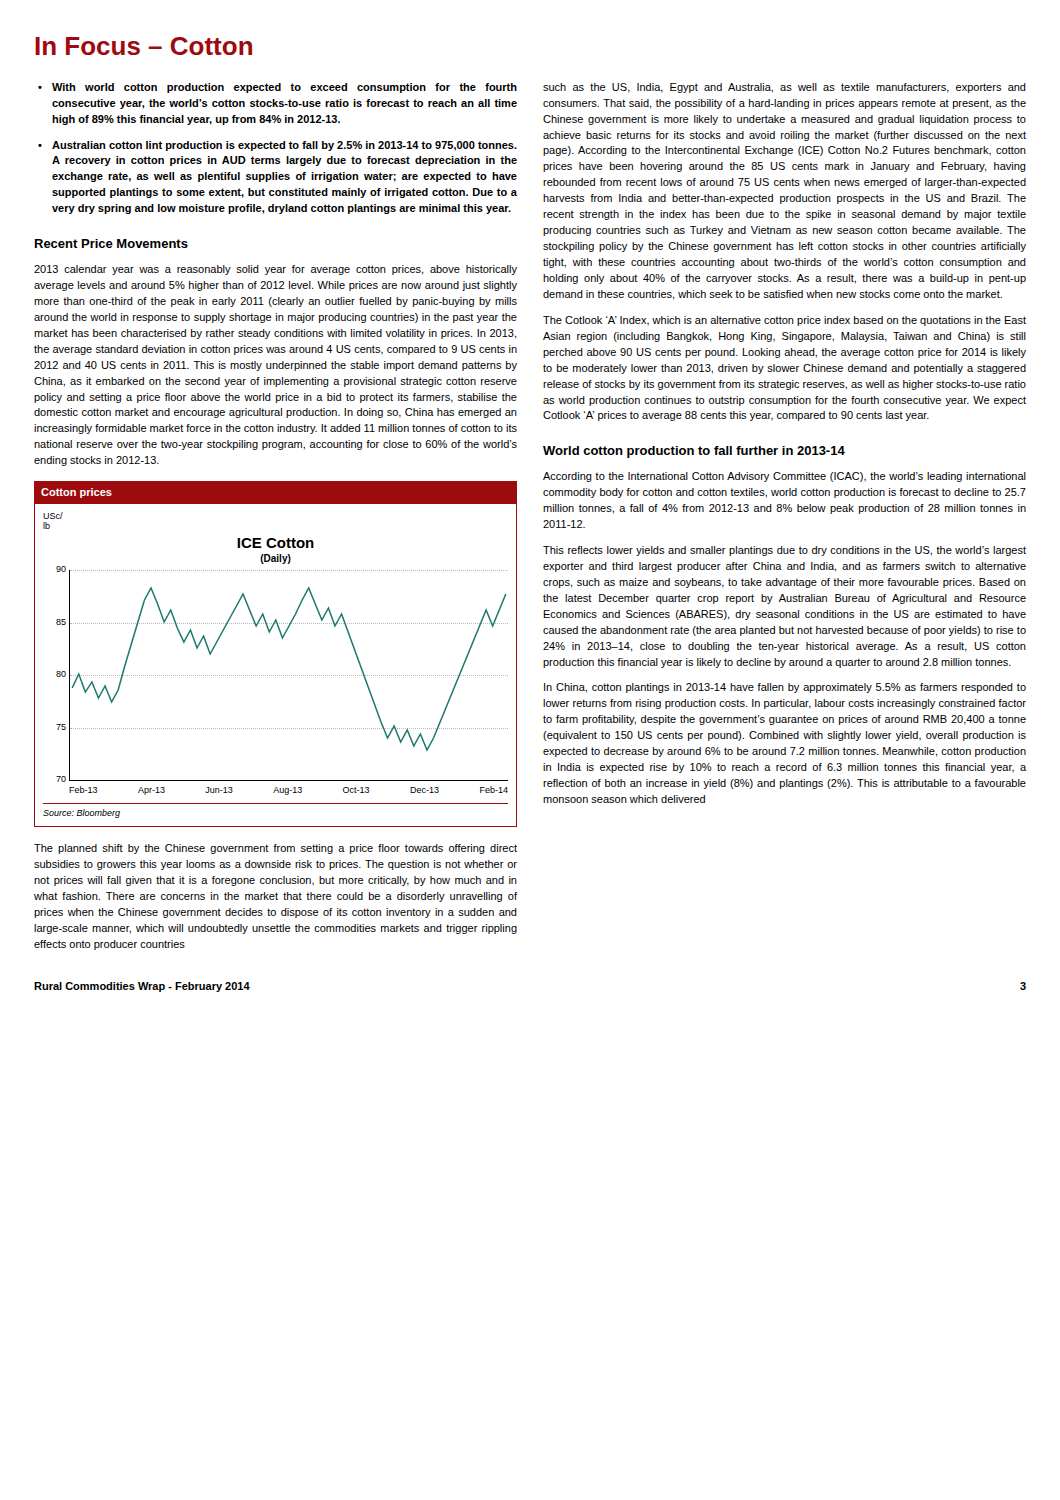In Focus – Cotton
With world cotton production expected to exceed consumption for the fourth consecutive year, the world’s cotton stocks-to-use ratio is forecast to reach an all time high of 89% this financial year, up from 84% in 2012-13.
Australian cotton lint production is expected to fall by 2.5% in 2013-14 to 975,000 tonnes. A recovery in cotton prices in AUD terms largely due to forecast depreciation in the exchange rate, as well as plentiful supplies of irrigation water; are expected to have supported plantings to some extent, but constituted mainly of irrigated cotton. Due to a very dry spring and low moisture profile, dryland cotton plantings are minimal this year.
Recent Price Movements
2013 calendar year was a reasonably solid year for average cotton prices, above historically average levels and around 5% higher than of 2012 level. While prices are now around just slightly more than one-third of the peak in early 2011 (clearly an outlier fuelled by panic-buying by mills around the world in response to supply shortage in major producing countries) in the past year the market has been characterised by rather steady conditions with limited volatility in prices. In 2013, the average standard deviation in cotton prices was around 4 US cents, compared to 9 US cents in 2012 and 40 US cents in 2011. This is mostly underpinned the stable import demand patterns by China, as it embarked on the second year of implementing a provisional strategic cotton reserve policy and setting a price floor above the world price in a bid to protect its farmers, stabilise the domestic cotton market and encourage agricultural production. In doing so, China has emerged an increasingly formidable market force in the cotton industry. It added 11 million tonnes of cotton to its national reserve over the two-year stockpiling program, accounting for close to 60% of the world’s ending stocks in 2012-13.
Cotton prices
USc/
lb
ICE Cotton
(Daily)
90
85
80
75
70
Feb-13 Apr-13 Jun-13 Aug-13 Oct-13 Dec-13 Feb-14
Source: Bloomberg
The planned shift by the Chinese government from setting a price floor towards offering direct subsidies to growers this year looms as a downside risk to prices. The question is not whether or not prices will fall given that it is a foregone conclusion, but more critically, by how much and in what fashion. There are concerns in the market that there could be a disorderly unravelling of prices when the Chinese government decides to dispose of its cotton inventory in a sudden and large-scale manner, which will undoubtedly unsettle the commodities markets and trigger rippling effects onto producer countries
such as the US, India, Egypt and Australia, as well as textile manufacturers, exporters and consumers. That said, the possibility of a hard-landing in prices appears remote at present, as the Chinese government is more likely to undertake a measured and gradual liquidation process to achieve basic returns for its stocks and avoid roiling the market (further discussed on the next page). According to the Intercontinental Exchange (ICE) Cotton No.2 Futures benchmark, cotton prices have been hovering around the 85 US cents mark in January and February, having rebounded from recent lows of around 75 US cents when news emerged of larger-than-expected harvests from India and better-than-expected production prospects in the US and Brazil. The recent strength in the index has been due to the spike in seasonal demand by major textile producing countries such as Turkey and Vietnam as new season cotton became available. The stockpiling policy by the Chinese government has left cotton stocks in other countries artificially tight, with these countries accounting about two-thirds of the world’s cotton consumption and holding only about 40% of the carryover stocks. As a result, there was a build-up in pent-up demand in these countries, which seek to be satisfied when new stocks come onto the market.
The Cotlook ‘A’ Index, which is an alternative cotton price index based on the quotations in the East Asian region (including Bangkok, Hong King, Singapore, Malaysia, Taiwan and China) is still perched above 90 US cents per pound. Looking ahead, the average cotton price for 2014 is likely to be moderately lower than 2013, driven by slower Chinese demand and potentially a staggered release of stocks by its government from its strategic reserves, as well as higher stocks-to-use ratio as world production continues to outstrip consumption for the fourth consecutive year. We expect Cotlook ‘A’ prices to average 88 cents this year, compared to 90 cents last year.
World cotton production to fall further in 2013-14
According to the International Cotton Advisory Committee (ICAC), the world’s leading international commodity body for cotton and cotton textiles, world cotton production is forecast to decline to 25.7 million tonnes, a fall of 4% from 2012-13 and 8% below peak production of 28 million tonnes in 2011-12.
This reflects lower yields and smaller plantings due to dry conditions in the US, the world’s largest exporter and third largest producer after China and India, and as farmers switch to alternative crops, such as maize and soybeans, to take advantage of their more favourable prices. Based on the latest December quarter crop report by Australian Bureau of Agricultural and Resource Economics and Sciences (ABARES), dry seasonal conditions in the US are estimated to have caused the abandonment rate (the area planted but not harvested because of poor yields) to rise to 24% in 2013–14, close to doubling the ten-year historical average. As a result, US cotton production this financial year is likely to decline by around a quarter to around 2.8 million tonnes.
In China, cotton plantings in 2013-14 have fallen by approximately 5.5% as farmers responded to lower returns from rising production costs. In particular, labour costs increasingly constrained factor to farm profitability, despite the government’s guarantee on prices of around RMB 20,400 a tonne (equivalent to 150 US cents per pound). Combined with slightly lower yield, overall production is expected to decrease by around 6% to be around 7.2 million tonnes. Meanwhile, cotton production in India is expected rise by 10% to reach a record of 6.3 million tonnes this financial year, a reflection of both an increase in yield (8%) and plantings (2%). This is attributable to a favourable monsoon season which delivered
Rural Commodities Wrap - February 2014 3